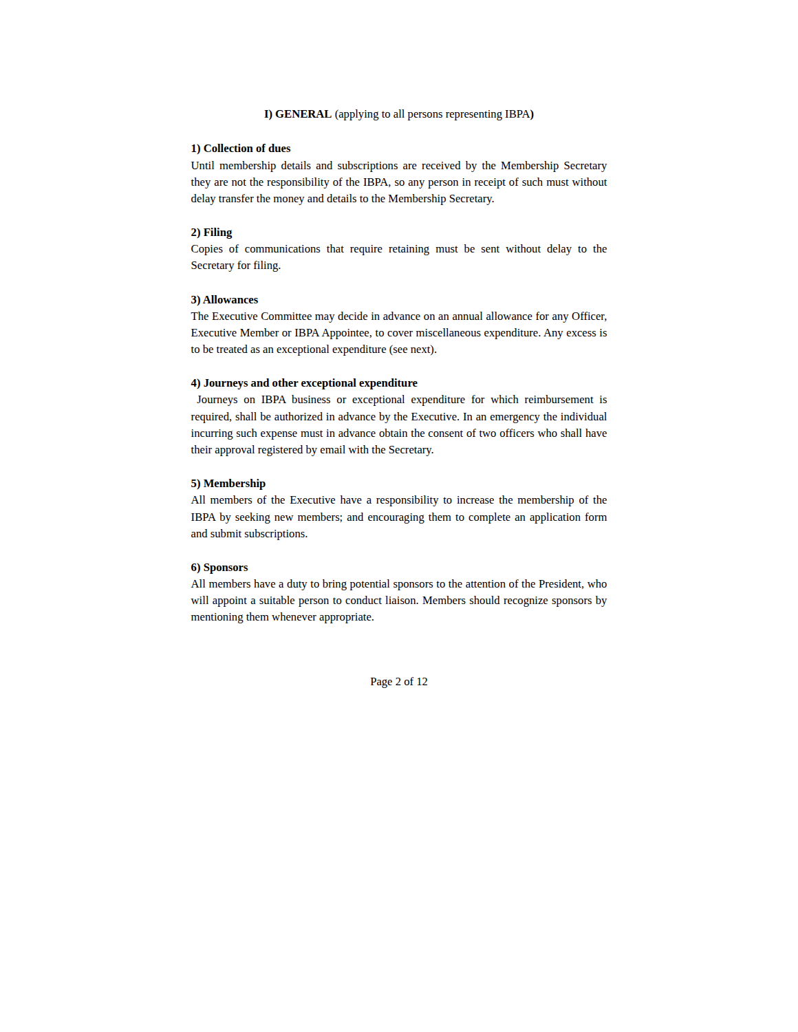I) GENERAL (applying to all persons representing IBPA)
1) Collection of dues
Until membership details and subscriptions are received by the Membership Secretary they are not the responsibility of the IBPA, so any person in receipt of such must without delay transfer the money and details to the Membership Secretary.
2) Filing
Copies of communications that require retaining must be sent without delay to the Secretary for filing.
3) Allowances
The Executive Committee may decide in advance on an annual allowance for any Officer, Executive Member or IBPA Appointee, to cover miscellaneous expenditure. Any excess is to be treated as an exceptional expenditure (see next).
4) Journeys and other exceptional expenditure
Journeys on IBPA business or exceptional expenditure for which reimbursement is required, shall be authorized in advance by the Executive. In an emergency the individual incurring such expense must in advance obtain the consent of two officers who shall have their approval registered by email with the Secretary.
5) Membership
All members of the Executive have a responsibility to increase the membership of the IBPA by seeking new members; and encouraging them to complete an application form and submit subscriptions.
6) Sponsors
All members have a duty to bring potential sponsors to the attention of the President, who will appoint a suitable person to conduct liaison. Members should recognize sponsors by mentioning them whenever appropriate.
Page 2 of 12